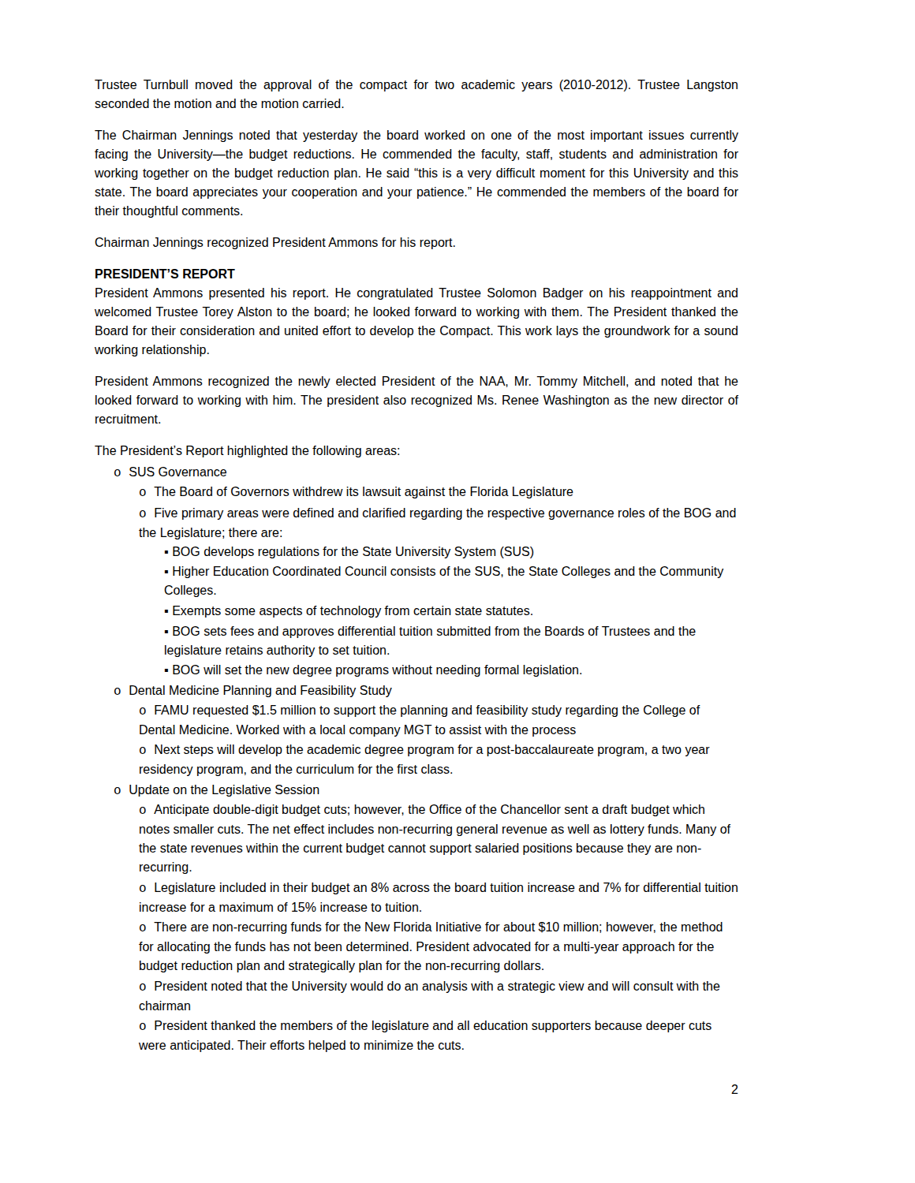Trustee Turnbull moved the approval of the compact for two academic years (2010-2012). Trustee Langston seconded the motion and the motion carried.
The Chairman Jennings noted that yesterday the board worked on one of the most important issues currently facing the University—the budget reductions. He commended the faculty, staff, students and administration for working together on the budget reduction plan. He said “this is a very difficult moment for this University and this state. The board appreciates your cooperation and your patience.” He commended the members of the board for their thoughtful comments.
Chairman Jennings recognized President Ammons for his report.
President’s Report
President Ammons presented his report. He congratulated Trustee Solomon Badger on his reappointment and welcomed Trustee Torey Alston to the board; he looked forward to working with them. The President thanked the Board for their consideration and united effort to develop the Compact. This work lays the groundwork for a sound working relationship.
President Ammons recognized the newly elected President of the NAA, Mr. Tommy Mitchell, and noted that he looked forward to working with him. The president also recognized Ms. Renee Washington as the new director of recruitment.
The President’s Report highlighted the following areas:
SUS Governance
The Board of Governors withdrew its lawsuit against the Florida Legislature
Five primary areas were defined and clarified regarding the respective governance roles of the BOG and the Legislature; there are:
BOG develops regulations for the State University System (SUS)
Higher Education Coordinated Council consists of the SUS, the State Colleges and the Community Colleges.
Exempts some aspects of technology from certain state statutes.
BOG sets fees and approves differential tuition submitted from the Boards of Trustees and the legislature retains authority to set tuition.
BOG will set the new degree programs without needing formal legislation.
Dental Medicine Planning and Feasibility Study
FAMU requested $1.5 million to support the planning and feasibility study regarding the College of Dental Medicine. Worked with a local company MGT to assist with the process
Next steps will develop the academic degree program for a post-baccalaureate program, a two year residency program, and the curriculum for the first class.
Update on the Legislative Session
Anticipate double-digit budget cuts; however, the Office of the Chancellor sent a draft budget which notes smaller cuts. The net effect includes non-recurring general revenue as well as lottery funds. Many of the state revenues within the current budget cannot support salaried positions because they are non-recurring.
Legislature included in their budget an 8% across the board tuition increase and 7% for differential tuition increase for a maximum of 15% increase to tuition.
There are non-recurring funds for the New Florida Initiative for about $10 million; however, the method for allocating the funds has not been determined. President advocated for a multi-year approach for the budget reduction plan and strategically plan for the non-recurring dollars.
President noted that the University would do an analysis with a strategic view and will consult with the chairman
President thanked the members of the legislature and all education supporters because deeper cuts were anticipated. Their efforts helped to minimize the cuts.
2